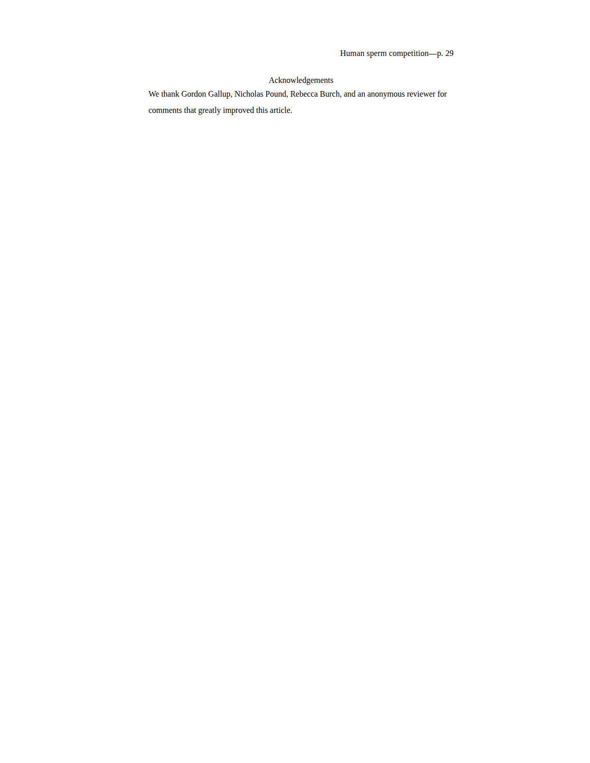Human sperm competition—p. 29
Acknowledgements
We thank Gordon Gallup, Nicholas Pound, Rebecca Burch, and an anonymous reviewer for comments that greatly improved this article.